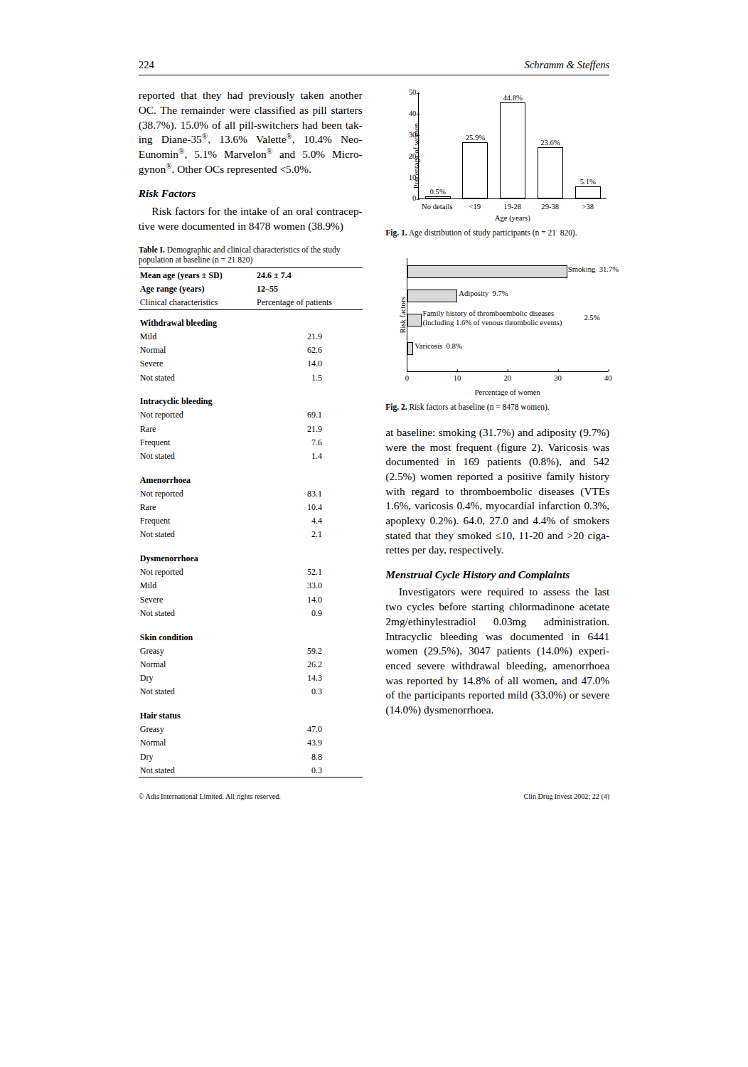224 Schramm & Steffens
reported that they had previously taken another OC. The remainder were classified as pill starters (38.7%). 15.0% of all pill-switchers had been taking Diane-35®, 13.6% Valette®, 10.4% Neo-Eunomin®, 5.1% Marvelon® and 5.0% Micro-gynon®. Other OCs represented <5.0%.
Risk Factors
Risk factors for the intake of an oral contraceptive were documented in 8478 women (38.9%)
Table I. Demographic and clinical characteristics of the study population at baseline (n = 21 820)
| Mean age (years ± SD) | 24.6 ± 7.4 |
| Age range (years) | 12–55 |
| Clinical characteristics | Percentage of patients |
| Withdrawal bleeding |
| Mild | 21.9 |
| Normal | 62.6 |
| Severe | 14.0 |
| Not stated | 1.5 |
| Intracyclic bleeding |
| Not reported | 69.1 |
| Rare | 21.9 |
| Frequent | 7.6 |
| Not stated | 1.4 |
| Amenorrhoea |
| Not reported | 83.1 |
| Rare | 10.4 |
| Frequent | 4.4 |
| Not stated | 2.1 |
| Dysmenorrhoea |
| Not reported | 52.1 |
| Mild | 33.0 |
| Severe | 14.0 |
| Not stated | 0.9 |
| Skin condition |
| Greasy | 59.2 |
| Normal | 26.2 |
| Dry | 14.3 |
| Not stated | 0.3 |
| Hair status |
| Greasy | 47.0 |
| Normal | 43.9 |
| Dry | 8.8 |
| Not stated | 0.3 |
Percentage of women
50
40
30
20
10
0
0.5%
25.9%
44.8%
23.6%
5.1%
No details <19 19-28 29-38 >38
Age (years)
Fig. 1. Age distribution of study participants (n = 21 820).
Risk factors
Smoking 31.7%
Adiposity 9.7%
Family history of thromboembolic diseases
(including 1.6% of venous thrombolic events)
2.5%
Varicosis 0.8%
0 10 20 30 40
Percentage of women
Fig. 2. Risk factors at baseline (n = 8478 women).
at baseline: smoking (31.7%) and adiposity (9.7%) were the most frequent (figure 2). Varicosis was documented in 169 patients (0.8%), and 542 (2.5%) women reported a positive family history with regard to thromboembolic diseases (VTEs 1.6%, varicosis 0.4%, myocardial infarction 0.3%, apoplexy 0.2%). 64.0, 27.0 and 4.4% of smokers stated that they smoked ≤10, 11-20 and >20 cigarettes per day, respectively.
Menstrual Cycle History and Complaints
Investigators were required to assess the last two cycles before starting chlormadinone acetate 2mg/ethinylestradiol 0.03mg administration. Intracyclic bleeding was documented in 6441 women (29.5%), 3047 patients (14.0%) experienced severe withdrawal bleeding, amenorrhoea was reported by 14.8% of all women, and 47.0% of the participants reported mild (33.0%) or severe (14.0%) dysmenorrhoea.
© Adis International Limited. All rights reserved. Clin Drug Invest 2002; 22 (4)